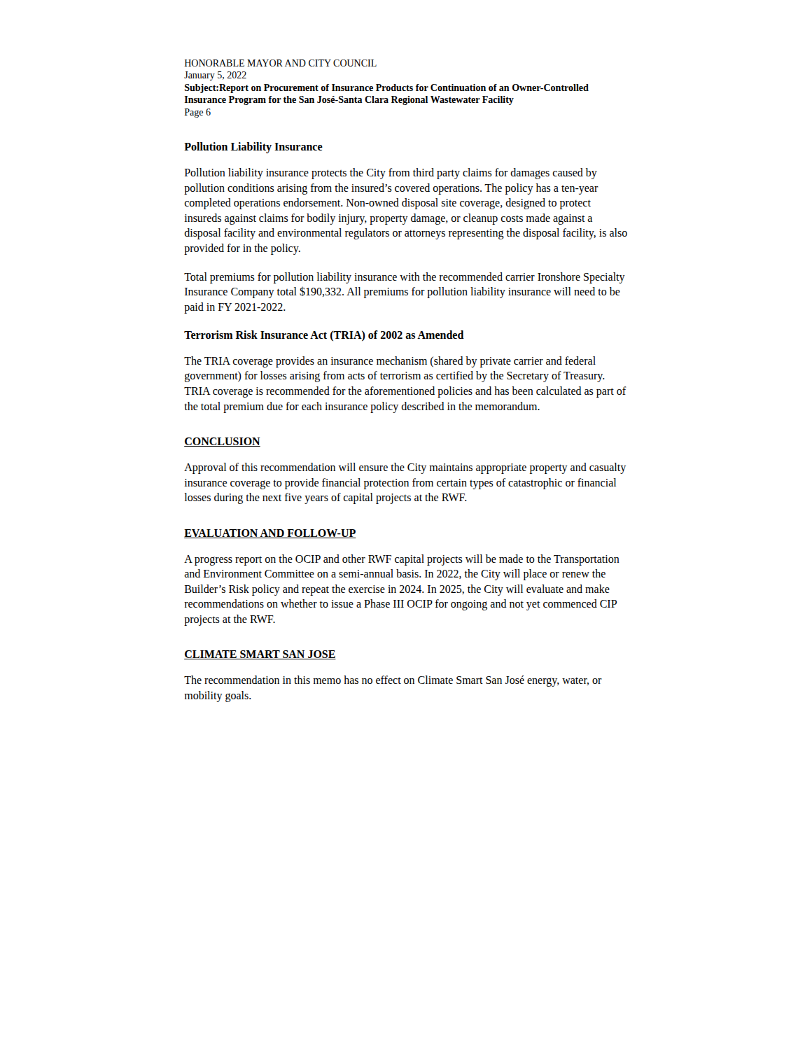HONORABLE MAYOR AND CITY COUNCIL January 5, 2022 Subject: Report on Procurement of Insurance Products for Continuation of an Owner-Controlled Insurance Program for the San José-Santa Clara Regional Wastewater Facility Page 6
Pollution Liability Insurance
Pollution liability insurance protects the City from third party claims for damages caused by pollution conditions arising from the insured’s covered operations. The policy has a ten-year completed operations endorsement. Non-owned disposal site coverage, designed to protect insureds against claims for bodily injury, property damage, or cleanup costs made against a disposal facility and environmental regulators or attorneys representing the disposal facility, is also provided for in the policy.
Total premiums for pollution liability insurance with the recommended carrier Ironshore Specialty Insurance Company total $190,332. All premiums for pollution liability insurance will need to be paid in FY 2021-2022.
Terrorism Risk Insurance Act (TRIA) of 2002 as Amended
The TRIA coverage provides an insurance mechanism (shared by private carrier and federal government) for losses arising from acts of terrorism as certified by the Secretary of Treasury. TRIA coverage is recommended for the aforementioned policies and has been calculated as part of the total premium due for each insurance policy described in the memorandum.
Conclusion
Approval of this recommendation will ensure the City maintains appropriate property and casualty insurance coverage to provide financial protection from certain types of catastrophic or financial losses during the next five years of capital projects at the RWF.
Evaluation and Follow-Up
A progress report on the OCIP and other RWF capital projects will be made to the Transportation and Environment Committee on a semi-annual basis. In 2022, the City will place or renew the Builder’s Risk policy and repeat the exercise in 2024. In 2025, the City will evaluate and make recommendations on whether to issue a Phase III OCIP for ongoing and not yet commenced CIP projects at the RWF.
Climate Smart San Jose
The recommendation in this memo has no effect on Climate Smart San José energy, water, or mobility goals.